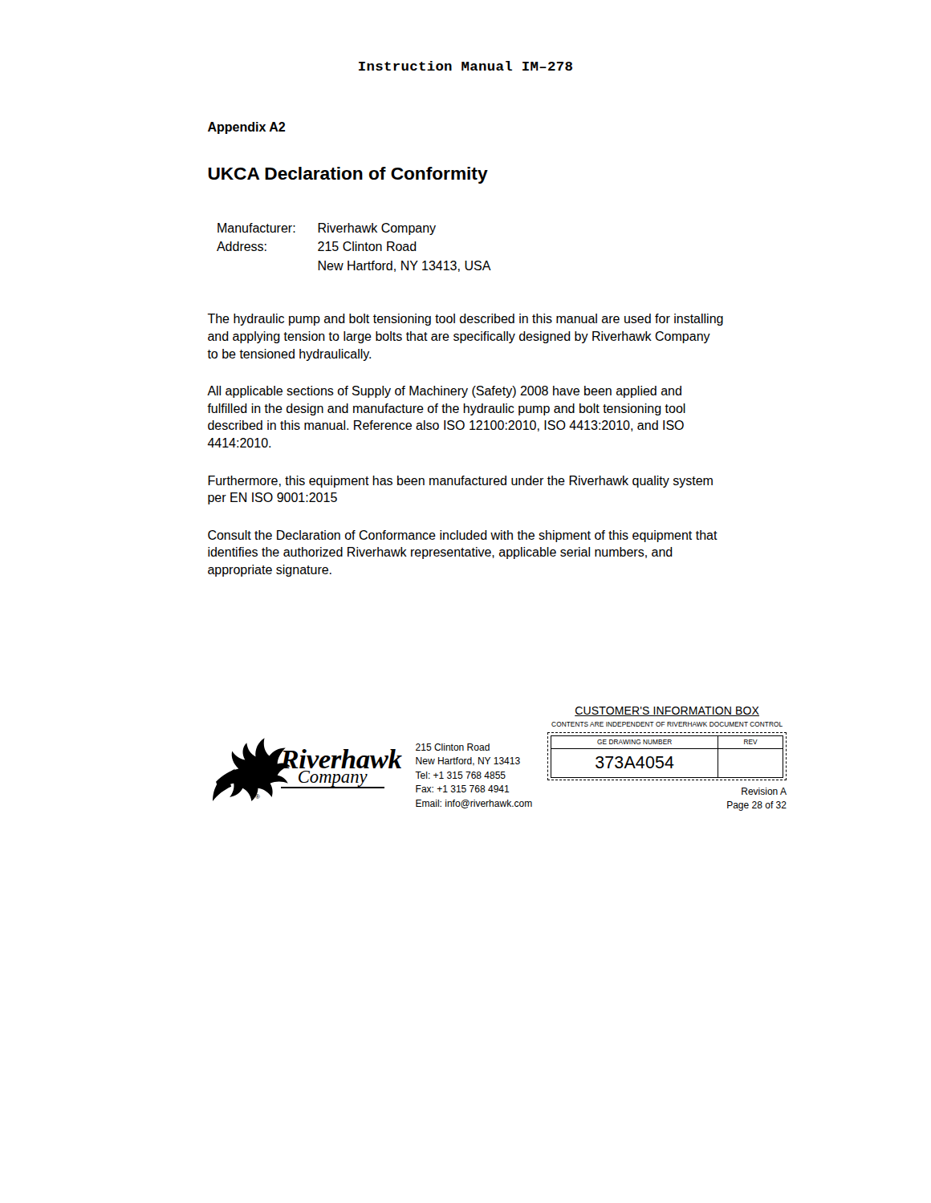Instruction Manual IM–278
Appendix A2
UKCA Declaration of Conformity
| Manufacturer: | Riverhawk Company |
| Address: | 215 Clinton Road |
| | New Hartford, NY 13413, USA |
The hydraulic pump and bolt tensioning tool described in this manual are used for installing and applying tension to large bolts that are specifically designed by Riverhawk Company to be tensioned hydraulically.
All applicable sections of Supply of Machinery (Safety) 2008 have been applied and fulfilled in the design and manufacture of the hydraulic pump and bolt tensioning tool described in this manual. Reference also ISO 12100:2010, ISO 4413:2010, and ISO 4414:2010.
Furthermore, this equipment has been manufactured under the Riverhawk quality system per EN ISO 9001:2015
Consult the Declaration of Conformance included with the shipment of this equipment that identifies the authorized Riverhawk representative, applicable serial numbers, and appropriate signature.
Riverhawk
Company
®
215 Clinton Road
New Hartford, NY 13413
Tel: +1 315 768 4855
Fax: +1 315 768 4941
Email: info@riverhawk.com
CUSTOMER'S INFORMATION BOX
CONTENTS ARE INDEPENDENT OF RIVERHAWK DOCUMENT CONTROL
| GE DRAWING NUMBER | REV |
| --- | --- |
| 373A4054 | |
Revision A
Page 28 of 32